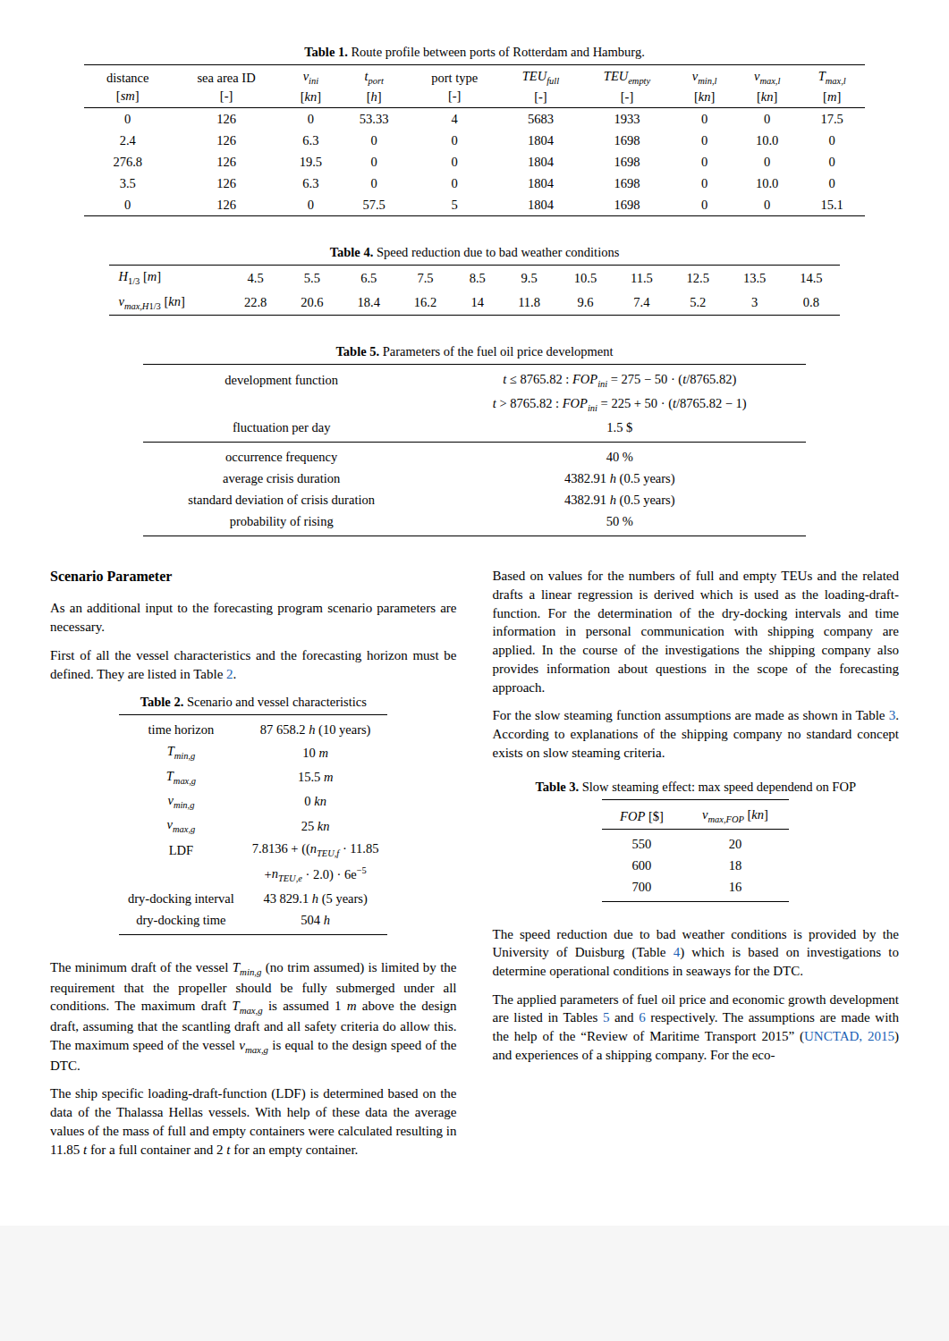Table 1. Route profile between ports of Rotterdam and Hamburg.
| distance [ sm ] | sea area ID [-] | v ini [ kn ] | t port [ h ] | port type [-] | TEU full [-] | TEU empty [-] | v min,l [ kn ] | v max,l [ kn ] | T max,l [ m ] |
| --- | --- | --- | --- | --- | --- | --- | --- | --- | --- |
| 0 | 126 | 0 | 53.33 | 4 | 5683 | 1933 | 0 | 0 | 17.5 |
| 2.4 | 126 | 6.3 | 0 | 0 | 1804 | 1698 | 0 | 10.0 | 0 |
| 276.8 | 126 | 19.5 | 0 | 0 | 1804 | 1698 | 0 | 0 | 0 |
| 3.5 | 126 | 6.3 | 0 | 0 | 1804 | 1698 | 0 | 10.0 | 0 |
| 0 | 126 | 0 | 57.5 | 5 | 1804 | 1698 | 0 | 0 | 15.1 |
Table 4. Speed reduction due to bad weather conditions
| H 1/3 [ m ] | 4.5 | 5.5 | 6.5 | 7.5 | 8.5 | 9.5 | 10.5 | 11.5 | 12.5 | 13.5 | 14.5 |
| v max,H 1/3 [ kn ] | 22.8 | 20.6 | 18.4 | 16.2 | 14 | 11.8 | 9.6 | 7.4 | 5.2 | 3 | 0.8 |
Table 5. Parameters of the fuel oil price development
| development function | t ≤ 8765.82 : FOP ini = 275 − 50 · ( t /8765.82) |
| | t > 8765.82 : FOP ini = 225 + 50 · ( t /8765.82 − 1) |
| fluctuation per day | 1.5 $ |
| occurrence frequency | 40 % |
| average crisis duration | 4382.91 h (0.5 years) |
| standard deviation of crisis duration | 4382.91 h (0.5 years) |
| probability of rising | 50 % |
Scenario Parameter
As an additional input to the forecasting program scenario parameters are necessary.
First of all the vessel characteristics and the forecasting horizon must be defined. They are listed in Table 2.
Table 2. Scenario and vessel characteristics
| time horizon | 87 658.2 h (10 years) |
| T min,g | 10 m |
| T max,g | 15.5 m |
| v min,g | 0 kn |
| v max,g | 25 kn |
| LDF | 7.8136 + (( n TEU,f · 11.85 |
| | + n TEU,e · 2.0) · 6e −5 |
| dry-docking interval | 43 829.1 h (5 years) |
| dry-docking time | 504 h |
The minimum draft of the vessel Tmin,g (no trim assumed) is limited by the requirement that the propeller should be fully submerged under all conditions. The maximum draft Tmax,g is assumed 1 m above the design draft, assuming that the scantling draft and all safety criteria do allow this. The maximum speed of the vessel vmax,g is equal to the design speed of the DTC.
The ship specific loading-draft-function (LDF) is determined based on the data of the Thalassa Hellas vessels. With help of these data the average values of the mass of full and empty containers were calculated resulting in 11.85 t for a full container and 2 t for an empty container.
Based on values for the numbers of full and empty TEUs and the related drafts a linear regression is derived which is used as the loading-draft-function. For the determination of the dry-docking intervals and time information in personal communication with shipping company are applied. In the course of the investigations the shipping company also provides information about questions in the scope of the forecasting approach.
For the slow steaming function assumptions are made as shown in Table 3. According to explanations of the shipping company no standard concept exists on slow steaming criteria.
Table 3. Slow steaming effect: max speed dependend on FOP
| FOP [$] | v max,FOP [ kn ] |
| --- | --- |
| 550 | 20 |
| 600 | 18 |
| 700 | 16 |
The speed reduction due to bad weather conditions is provided by the University of Duisburg (Table 4) which is based on investigations to determine operational conditions in seaways for the DTC.
The applied parameters of fuel oil price and economic growth development are listed in Tables 5 and 6 respectively. The assumptions are made with the help of the “Review of Maritime Transport 2015” (UNCTAD, 2015) and experiences of a shipping company. For the eco-